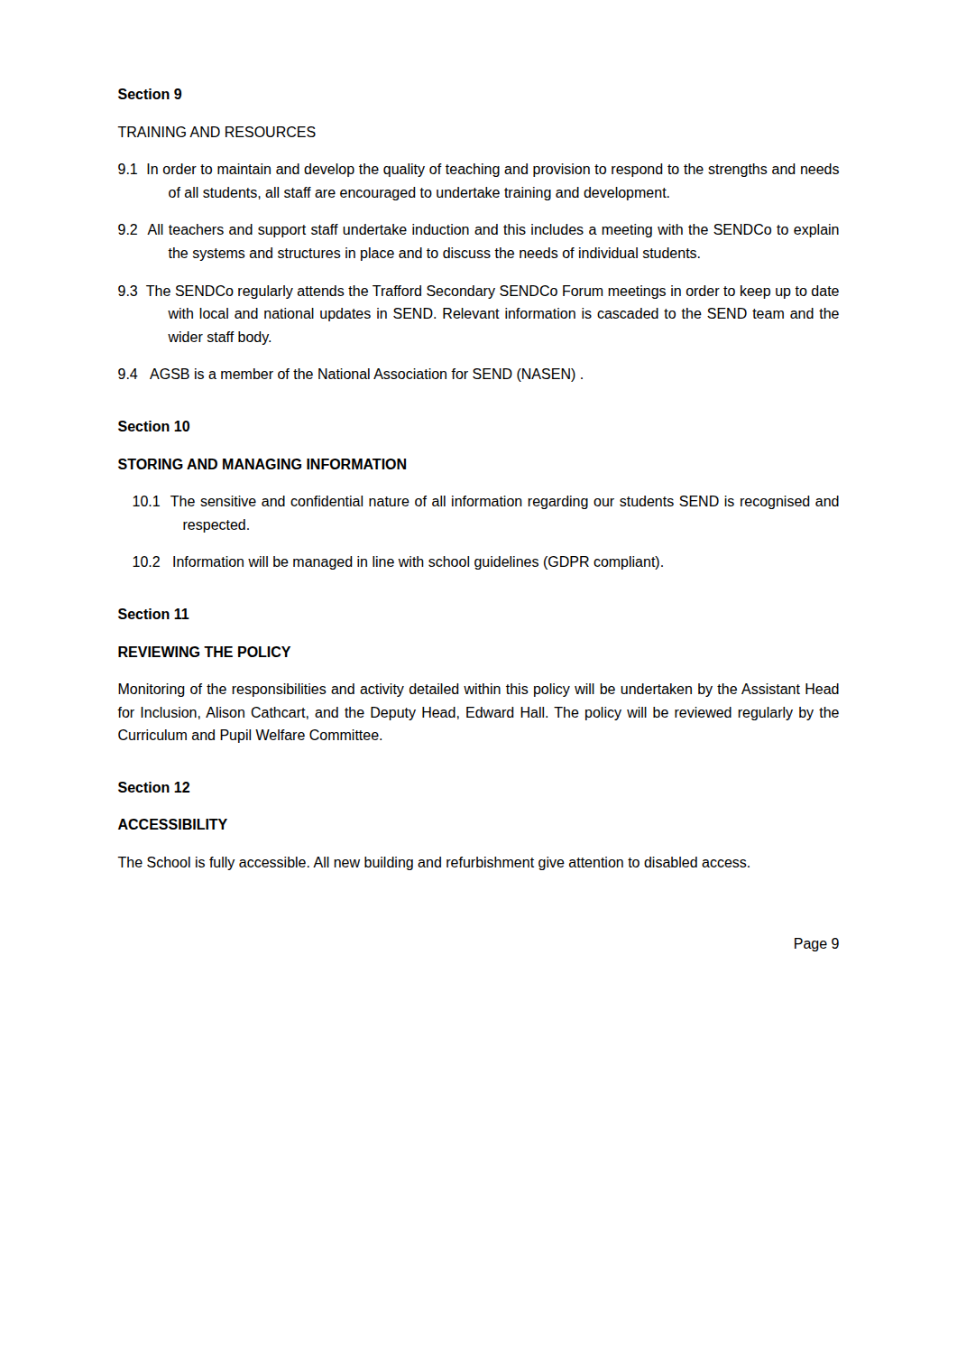Section 9
TRAINING AND RESOURCES
9.1 In order to maintain and develop the quality of teaching and provision to respond to the strengths and needs of all students, all staff are encouraged to undertake training and development.
9.2 All teachers and support staff undertake induction and this includes a meeting with the SENDCo to explain the systems and structures in place and to discuss the needs of individual students.
9.3 The SENDCo regularly attends the Trafford Secondary SENDCo Forum meetings in order to keep up to date with local and national updates in SEND. Relevant information is cascaded to the SEND team and the wider staff body.
9.4 AGSB is a member of the National Association for SEND (NASEN) .
Section 10
STORING AND MANAGING INFORMATION
10.1 The sensitive and confidential nature of all information regarding our students SEND is recognised and respected.
10.2 Information will be managed in line with school guidelines (GDPR compliant).
Section 11
REVIEWING THE POLICY
Monitoring of the responsibilities and activity detailed within this policy will be undertaken by the Assistant Head for Inclusion, Alison Cathcart, and the Deputy Head, Edward Hall. The policy will be reviewed regularly by the Curriculum and Pupil Welfare Committee.
Section 12
ACCESSIBILITY
The School is fully accessible. All new building and refurbishment give attention to disabled access.
Page 9